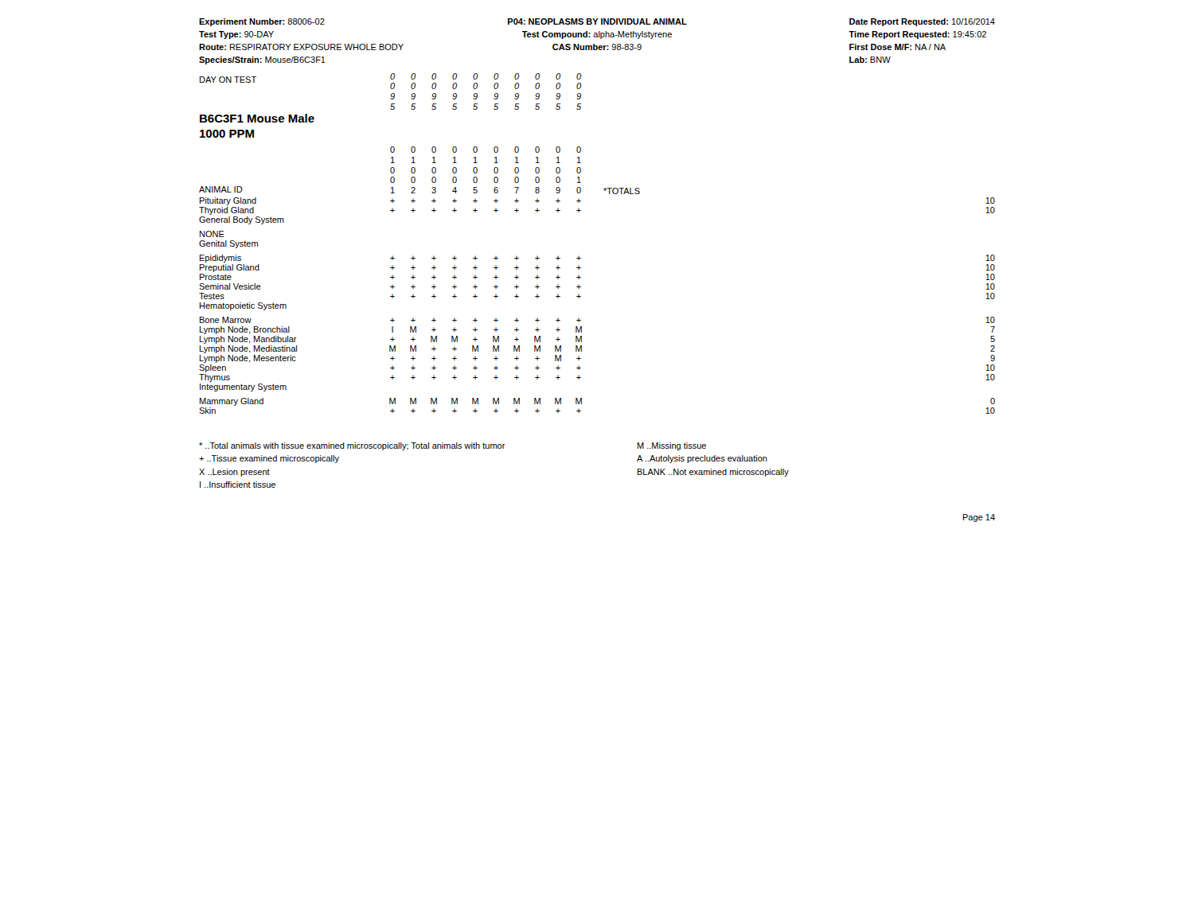Experiment Number: 88006-02
Test Type: 90-DAY
Route: RESPIRATORY EXPOSURE WHOLE BODY
Species/Strain: Mouse/B6C3F1
P04: NEOPLASMS BY INDIVIDUAL ANIMAL
Test Compound: alpha-Methylstyrene
CAS Number: 98-83-9
Date Report Requested: 10/16/2014
Time Report Requested: 19:45:02
First Dose M/F: NA / NA
Lab: BNW
| DAY ON TEST | 0 0 9 5 | 0 0 9 5 | 0 0 9 5 | 0 0 9 5 | 0 0 9 5 | 0 0 9 5 | 0 0 9 5 | 0 0 9 5 | 0 0 9 5 | 0 0 9 5 | |
| B6C3F1 Mouse Male | |
| 1000 PPM | |
| ANIMAL ID | 0 1 0 0 1 | 0 1 0 0 2 | 0 1 0 0 3 | 0 1 0 0 4 | 0 1 0 0 5 | 0 1 0 0 6 | 0 1 0 0 7 | 0 1 0 0 8 | 0 1 0 0 9 | 0 1 0 1 0 | * TOTALS |
| Pituitary Gland | + | + | + | + | + | + | + | + | + | + | 10 |
| Thyroid Gland | + | + | + | + | + | + | + | + | + | + | 10 |
| General Body System |
| NONE | |
| Genital System |
| Epididymis | + | + | + | + | + | + | + | + | + | + | 10 |
| Preputial Gland | + | + | + | + | + | + | + | + | + | + | 10 |
| Prostate | + | + | + | + | + | + | + | + | + | + | 10 |
| Seminal Vesicle | + | + | + | + | + | + | + | + | + | + | 10 |
| Testes | + | + | + | + | + | + | + | + | + | + | 10 |
| Hematopoietic System |
| Bone Marrow | + | + | + | + | + | + | + | + | + | + | 10 |
| Lymph Node, Bronchial | I | M | + | + | + | + | + | + | + | M | 7 |
| Lymph Node, Mandibular | + | + | M | M | + | M | + | M | + | M | 5 |
| Lymph Node, Mediastinal | M | M | + | + | M | M | M | M | M | M | 2 |
| Lymph Node, Mesenteric | + | + | + | + | + | + | + | + | M | + | 9 |
| Spleen | + | + | + | + | + | + | + | + | + | + | 10 |
| Thymus | + | + | + | + | + | + | + | + | + | + | 10 |
| Integumentary System |
| Mammary Gland | M | M | M | M | M | M | M | M | M | M | 0 |
| Skin | + | + | + | + | + | + | + | + | + | + | 10 |
* ..Total animals with tissue examined microscopically; Total animals with tumor
+ ..Tissue examined microscopically
X ..Lesion present
I ..Insufficient tissue
M ..Missing tissue
A ..Autolysis precludes evaluation
BLANK ..Not examined microscopically
Page 14